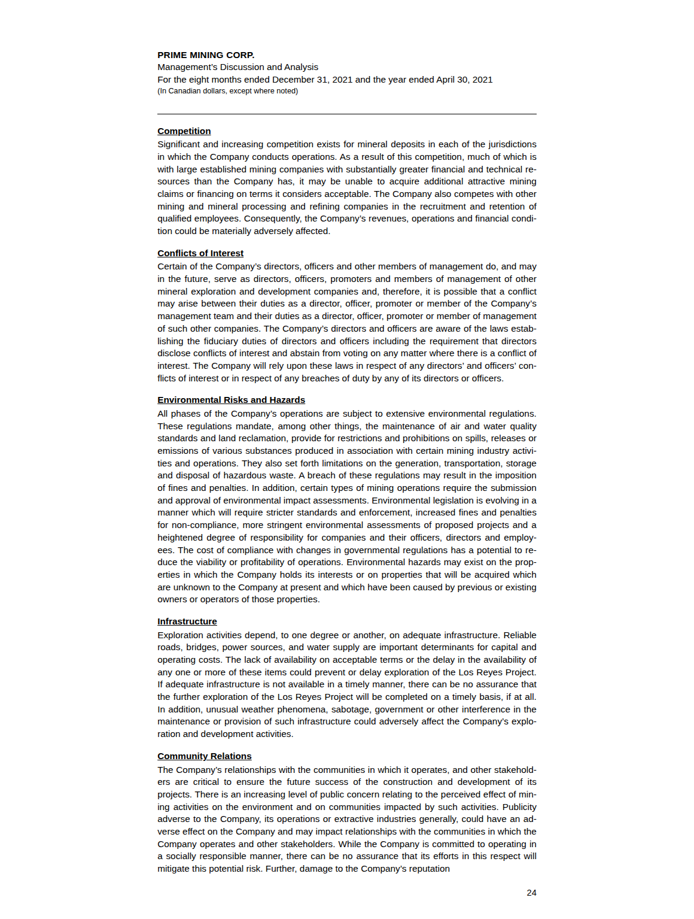PRIME MINING CORP.
Management’s Discussion and Analysis
For the eight months ended December 31, 2021 and the year ended April 30, 2021
(In Canadian dollars, except where noted)
Competition
Significant and increasing competition exists for mineral deposits in each of the jurisdictions in which the Company conducts operations. As a result of this competition, much of which is with large established mining companies with substantially greater financial and technical resources than the Company has, it may be unable to acquire additional attractive mining claims or financing on terms it considers acceptable. The Company also competes with other mining and mineral processing and refining companies in the recruitment and retention of qualified employees. Consequently, the Company’s revenues, operations and financial condition could be materially adversely affected.
Conflicts of Interest
Certain of the Company’s directors, officers and other members of management do, and may in the future, serve as directors, officers, promoters and members of management of other mineral exploration and development companies and, therefore, it is possible that a conflict may arise between their duties as a director, officer, promoter or member of the Company’s management team and their duties as a director, officer, promoter or member of management of such other companies. The Company’s directors and officers are aware of the laws establishing the fiduciary duties of directors and officers including the requirement that directors disclose conflicts of interest and abstain from voting on any matter where there is a conflict of interest. The Company will rely upon these laws in respect of any directors’ and officers’ conflicts of interest or in respect of any breaches of duty by any of its directors or officers.
Environmental Risks and Hazards
All phases of the Company’s operations are subject to extensive environmental regulations. These regulations mandate, among other things, the maintenance of air and water quality standards and land reclamation, provide for restrictions and prohibitions on spills, releases or emissions of various substances produced in association with certain mining industry activities and operations. They also set forth limitations on the generation, transportation, storage and disposal of hazardous waste. A breach of these regulations may result in the imposition of fines and penalties. In addition, certain types of mining operations require the submission and approval of environmental impact assessments. Environmental legislation is evolving in a manner which will require stricter standards and enforcement, increased fines and penalties for non-compliance, more stringent environmental assessments of proposed projects and a heightened degree of responsibility for companies and their officers, directors and employees. The cost of compliance with changes in governmental regulations has a potential to reduce the viability or profitability of operations. Environmental hazards may exist on the properties in which the Company holds its interests or on properties that will be acquired which are unknown to the Company at present and which have been caused by previous or existing owners or operators of those properties.
Infrastructure
Exploration activities depend, to one degree or another, on adequate infrastructure. Reliable roads, bridges, power sources, and water supply are important determinants for capital and operating costs. The lack of availability on acceptable terms or the delay in the availability of any one or more of these items could prevent or delay exploration of the Los Reyes Project. If adequate infrastructure is not available in a timely manner, there can be no assurance that the further exploration of the Los Reyes Project will be completed on a timely basis, if at all. In addition, unusual weather phenomena, sabotage, government or other interference in the maintenance or provision of such infrastructure could adversely affect the Company’s exploration and development activities.
Community Relations
The Company’s relationships with the communities in which it operates, and other stakeholders are critical to ensure the future success of the construction and development of its projects. There is an increasing level of public concern relating to the perceived effect of mining activities on the environment and on communities impacted by such activities. Publicity adverse to the Company, its operations or extractive industries generally, could have an adverse effect on the Company and may impact relationships with the communities in which the Company operates and other stakeholders. While the Company is committed to operating in a socially responsible manner, there can be no assurance that its efforts in this respect will mitigate this potential risk. Further, damage to the Company’s reputation
24